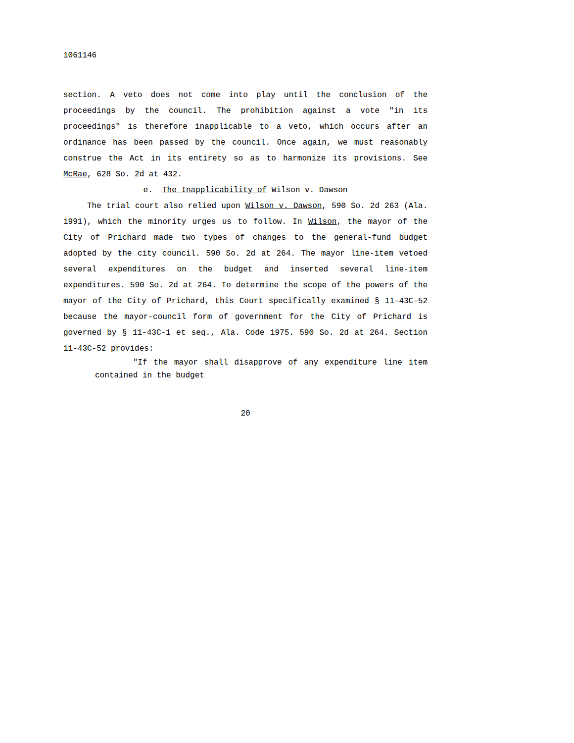1061146
section. A veto does not come into play until the conclusion of the proceedings by the council. The prohibition against a vote "in its proceedings" is therefore inapplicable to a veto, which occurs after an ordinance has been passed by the council. Once again, we must reasonably construe the Act in its entirety so as to harmonize its provisions. See McRae, 628 So. 2d at 432.
e. The Inapplicability of Wilson v. Dawson
The trial court also relied upon Wilson v. Dawson, 590 So. 2d 263 (Ala. 1991), which the minority urges us to follow. In Wilson, the mayor of the City of Prichard made two types of changes to the general-fund budget adopted by the city council. 590 So. 2d at 264. The mayor line-item vetoed several expenditures on the budget and inserted several line-item expenditures. 590 So. 2d at 264. To determine the scope of the powers of the mayor of the City of Prichard, this Court specifically examined § 11-43C-52 because the mayor-council form of government for the City of Prichard is governed by § 11-43C-1 et seq., Ala. Code 1975. 590 So. 2d at 264. Section 11-43C-52 provides:
"If the mayor shall disapprove of any expenditure line item contained in the budget
20